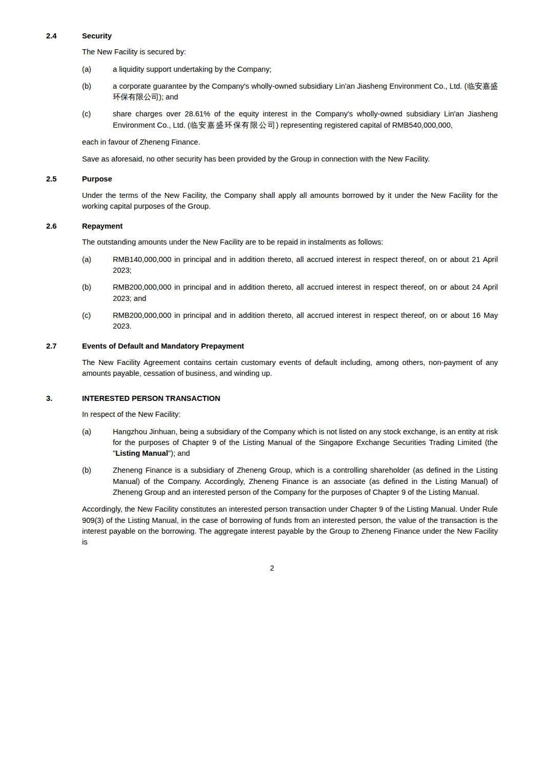2.4
Security
The New Facility is secured by:
(a)
a liquidity support undertaking by the Company;
(b)
a corporate guarantee by the Company's wholly-owned subsidiary Lin'an Jiasheng Environment Co., Ltd. (临安嘉盛环保有限公司); and
(c)
share charges over 28.61% of the equity interest in the Company's wholly-owned subsidiary Lin'an Jiasheng Environment Co., Ltd. (临安嘉盛环保有限公司) representing registered capital of RMB540,000,000,
each in favour of Zheneng Finance.
Save as aforesaid, no other security has been provided by the Group in connection with the New Facility.
2.5
Purpose
Under the terms of the New Facility, the Company shall apply all amounts borrowed by it under the New Facility for the working capital purposes of the Group.
2.6
Repayment
The outstanding amounts under the New Facility are to be repaid in instalments as follows:
(a)
RMB140,000,000 in principal and in addition thereto, all accrued interest in respect thereof, on or about 21 April 2023;
(b)
RMB200,000,000 in principal and in addition thereto, all accrued interest in respect thereof, on or about 24 April 2023; and
(c)
RMB200,000,000 in principal and in addition thereto, all accrued interest in respect thereof, on or about 16 May 2023.
2.7
Events of Default and Mandatory Prepayment
The New Facility Agreement contains certain customary events of default including, among others, non-payment of any amounts payable, cessation of business, and winding up.
3.
INTERESTED PERSON TRANSACTION
In respect of the New Facility:
(a)
Hangzhou Jinhuan, being a subsidiary of the Company which is not listed on any stock exchange, is an entity at risk for the purposes of Chapter 9 of the Listing Manual of the Singapore Exchange Securities Trading Limited (the "Listing Manual"); and
(b)
Zheneng Finance is a subsidiary of Zheneng Group, which is a controlling shareholder (as defined in the Listing Manual) of the Company. Accordingly, Zheneng Finance is an associate (as defined in the Listing Manual) of Zheneng Group and an interested person of the Company for the purposes of Chapter 9 of the Listing Manual.
Accordingly, the New Facility constitutes an interested person transaction under Chapter 9 of the Listing Manual. Under Rule 909(3) of the Listing Manual, in the case of borrowing of funds from an interested person, the value of the transaction is the interest payable on the borrowing. The aggregate interest payable by the Group to Zheneng Finance under the New Facility is
2